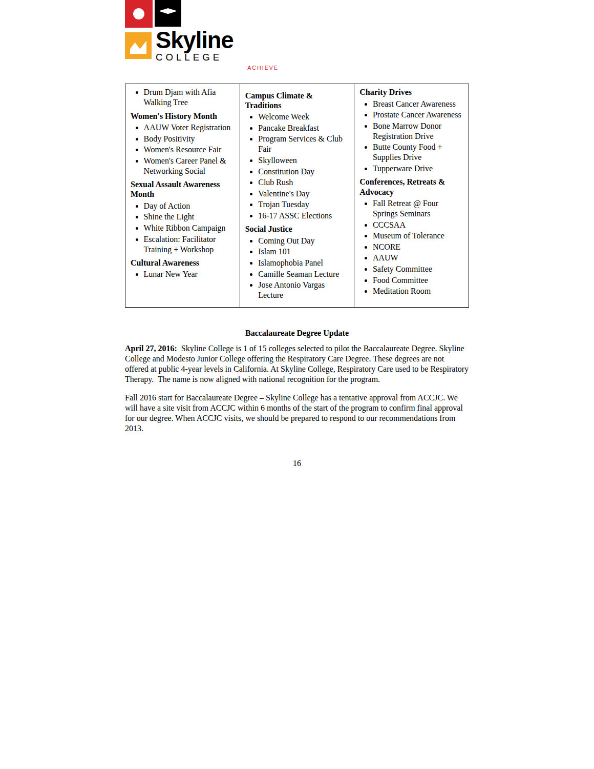Skyline COLLEGE
ACHIEVE
| Drum Djam with Afia Walking Tree Women's History Month AAUW Voter Registration Body Positivity Women's Resource Fair Women's Career Panel & Networking Social Sexual Assault Awareness Month Day of Action Shine the Light White Ribbon Campaign Escalation: Facilitator Training + Workshop Cultural Awareness Lunar New Year | Campus Climate & Traditions Welcome Week Pancake Breakfast Program Services & Club Fair Skylloween Constitution Day Club Rush Valentine's Day Trojan Tuesday 16-17 ASSC Elections Social Justice Coming Out Day Islam 101 Islamophobia Panel Camille Seaman Lecture Jose Antonio Vargas Lecture | Charity Drives Breast Cancer Awareness Prostate Cancer Awareness Bone Marrow Donor Registration Drive Butte County Food + Supplies Drive Tupperware Drive Conferences, Retreats & Advocacy Fall Retreat @ Four Springs Seminars CCCSAA Museum of Tolerance NCORE AAUW Safety Committee Food Committee Meditation Room |
Baccalaureate Degree Update
April 27, 2016: Skyline College is 1 of 15 colleges selected to pilot the Baccalaureate Degree. Skyline College and Modesto Junior College offering the Respiratory Care Degree. These degrees are not offered at public 4-year levels in California. At Skyline College, Respiratory Care used to be Respiratory Therapy. The name is now aligned with national recognition for the program.
Fall 2016 start for Baccalaureate Degree – Skyline College has a tentative approval from ACCJC. We will have a site visit from ACCJC within 6 months of the start of the program to confirm final approval for our degree. When ACCJC visits, we should be prepared to respond to our recommendations from 2013.
16